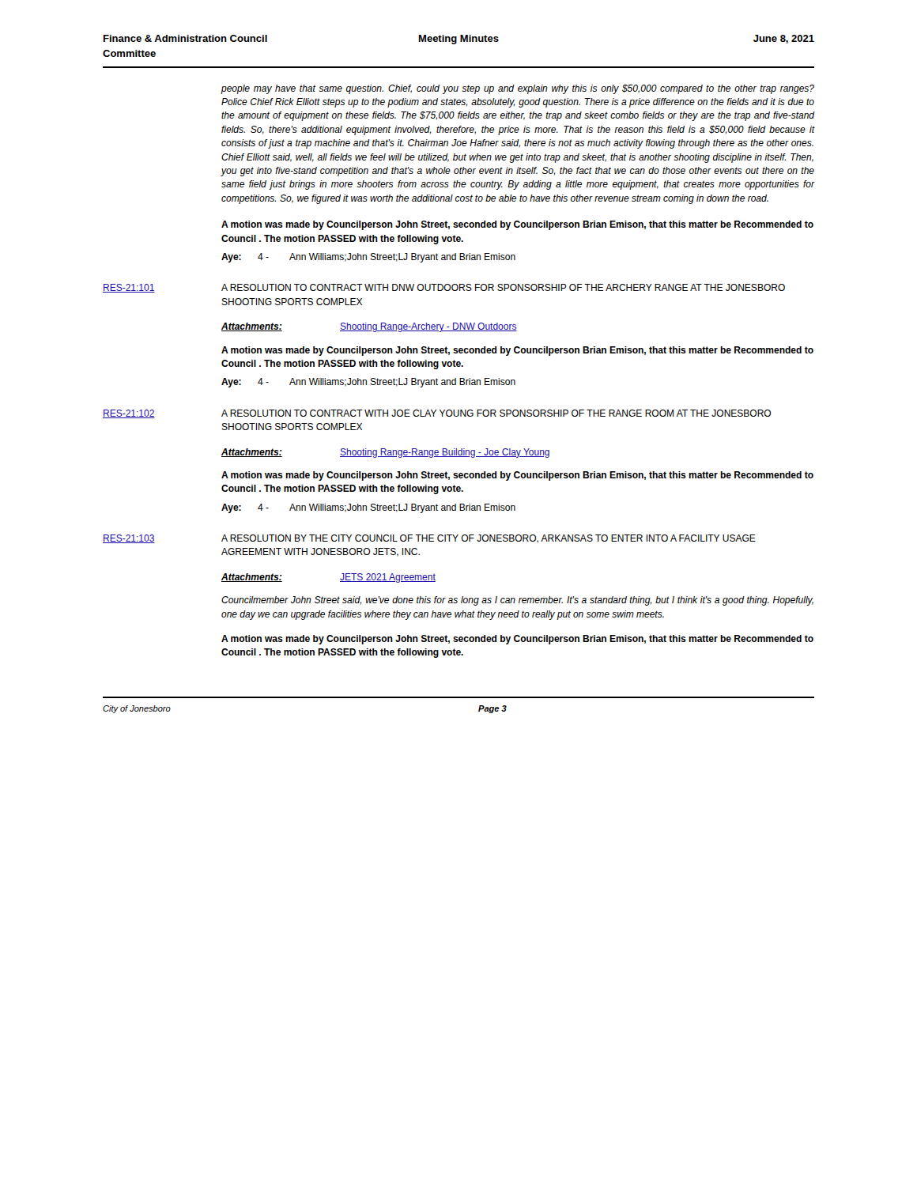Finance & Administration Council
Committee
Meeting Minutes
June 8, 2021
people may have that same question. Chief, could you step up and explain why this is only $50,000 compared to the other trap ranges? Police Chief Rick Elliott steps up to the podium and states, absolutely, good question. There is a price difference on the fields and it is due to the amount of equipment on these fields. The $75,000 fields are either, the trap and skeet combo fields or they are the trap and five-stand fields. So, there's additional equipment involved, therefore, the price is more. That is the reason this field is a $50,000 field because it consists of just a trap machine and that's it. Chairman Joe Hafner said, there is not as much activity flowing through there as the other ones. Chief Elliott said, well, all fields we feel will be utilized, but when we get into trap and skeet, that is another shooting discipline in itself. Then, you get into five-stand competition and that's a whole other event in itself. So, the fact that we can do those other events out there on the same field just brings in more shooters from across the country. By adding a little more equipment, that creates more opportunities for competitions. So, we figured it was worth the additional cost to be able to have this other revenue stream coming in down the road.
A motion was made by Councilperson John Street, seconded by Councilperson Brian Emison, that this matter be Recommended to Council . The motion PASSED with the following vote.
Aye: 4 - Ann Williams;John Street;LJ Bryant and Brian Emison
RES-21:101
A RESOLUTION TO CONTRACT WITH DNW OUTDOORS FOR SPONSORSHIP OF THE ARCHERY RANGE AT THE JONESBORO SHOOTING SPORTS COMPLEX
Attachments:
Shooting Range-Archery - DNW Outdoors
A motion was made by Councilperson John Street, seconded by Councilperson Brian Emison, that this matter be Recommended to Council . The motion PASSED with the following vote.
Aye: 4 - Ann Williams;John Street;LJ Bryant and Brian Emison
RES-21:102
A RESOLUTION TO CONTRACT WITH JOE CLAY YOUNG FOR SPONSORSHIP OF THE RANGE ROOM AT THE JONESBORO SHOOTING SPORTS COMPLEX
Attachments:
Shooting Range-Range Building - Joe Clay Young
A motion was made by Councilperson John Street, seconded by Councilperson Brian Emison, that this matter be Recommended to Council . The motion PASSED with the following vote.
Aye: 4 - Ann Williams;John Street;LJ Bryant and Brian Emison
RES-21:103
A RESOLUTION BY THE CITY COUNCIL OF THE CITY OF JONESBORO, ARKANSAS TO ENTER INTO A FACILITY USAGE AGREEMENT WITH JONESBORO JETS, INC.
Attachments:
JETS 2021 Agreement
Councilmember John Street said, we've done this for as long as I can remember. It's a standard thing, but I think it's a good thing. Hopefully, one day we can upgrade facilities where they can have what they need to really put on some swim meets.
A motion was made by Councilperson John Street, seconded by Councilperson Brian Emison, that this matter be Recommended to Council . The motion PASSED with the following vote.
City of Jonesboro
Page 3